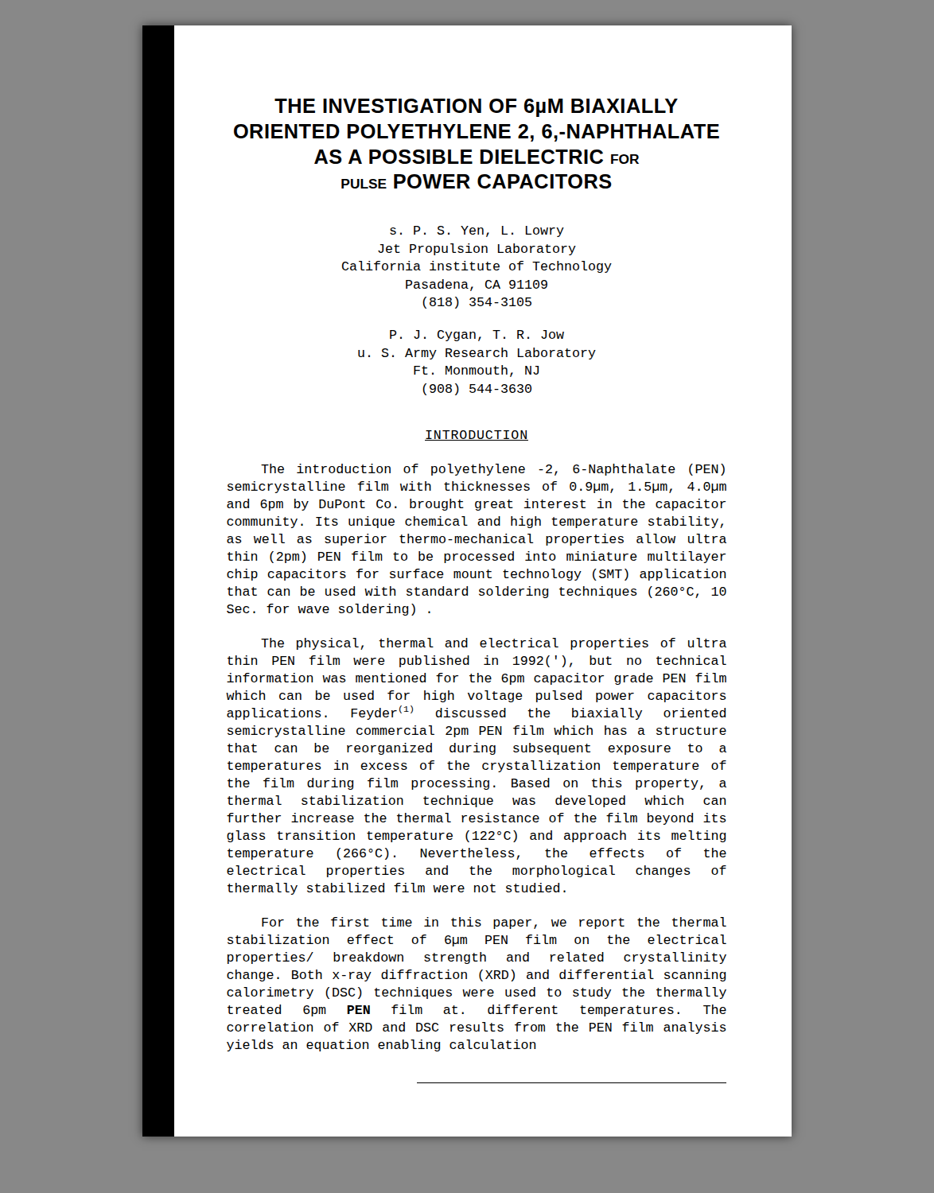THE INVESTIGATION OF 6µM BIAXIALLY
ORIENTED POLYETHYLENE 2, 6,-NAPHTHALATE
AS A POSSIBLE DIELECTRIC FOR
PULSE POWER CAPACITORS
s. P. S. Yen, L. Lowry
Jet Propulsion Laboratory
California institute of Technology
Pasadena, CA 91109
(818) 354-3105
P. J. Cygan, T. R. Jow
u. S. Army Research Laboratory
Ft. Monmouth, NJ
(908) 544-3630
INTRODUCTION
The introduction of polyethylene -2, 6-Naphthalate (PEN) semicrystalline film with thicknesses of 0.9µm, 1.5µm, 4.0µm and 6pm by DuPont Co. brought great interest in the capacitor community. Its unique chemical and high temperature stability, as well as superior thermo-mechanical properties allow ultra thin (2pm) PEN film to be processed into miniature multilayer chip capacitors for surface mount technology (SMT) application that can be used with standard soldering techniques (260°C, 10 Sec. for wave soldering) .
The physical, thermal and electrical properties of ultra thin PEN film were published in 1992('), but no technical information was mentioned for the 6pm capacitor grade PEN film which can be used for high voltage pulsed power capacitors applications. Feyder(1) discussed the biaxially oriented semicrystalline commercial 2pm PEN film which has a structure that can be reorganized during subsequent exposure to a temperatures in excess of the crystallization temperature of the film during film processing. Based on this property, a thermal stabilization technique was developed which can further increase the thermal resistance of the film beyond its glass transition temperature (122°C) and approach its melting temperature (266°C). Nevertheless, the effects of the electrical properties and the morphological changes of thermally stabilized film were not studied.
For the first time in this paper, we report the thermal stabilization effect of 6µm PEN film on the electrical properties/ breakdown strength and related crystallinity change. Both x-ray diffraction (XRD) and differential scanning calorimetry (DSC) techniques were used to study the thermally treated 6pm PEN film at. different temperatures. The correlation of XRD and DSC results from the PEN film analysis yields an equation enabling calculation